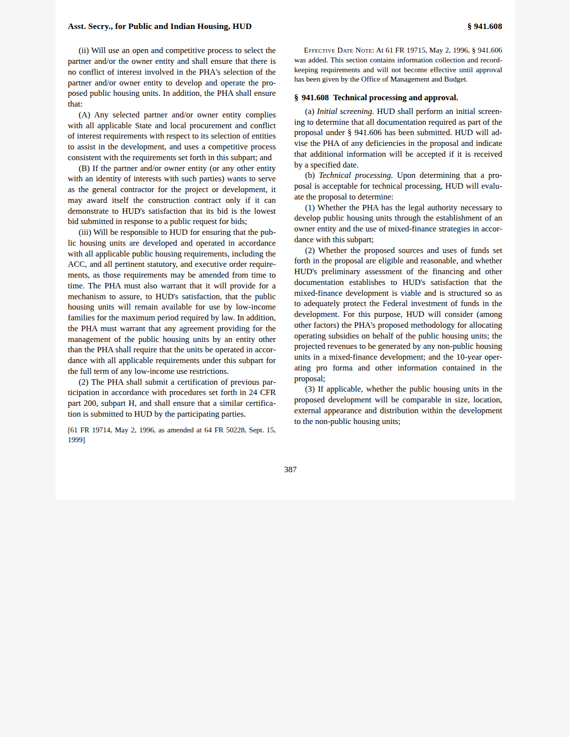Asst. Secry., for Public and Indian Housing, HUD § 941.608
(ii) Will use an open and competitive process to select the partner and/or the owner entity and shall ensure that there is no conflict of interest involved in the PHA's selection of the partner and/or owner entity to develop and operate the proposed public housing units. In addition, the PHA shall ensure that:
(A) Any selected partner and/or owner entity complies with all applicable State and local procurement and conflict of interest requirements with respect to its selection of entities to assist in the development, and uses a competitive process consistent with the requirements set forth in this subpart; and
(B) If the partner and/or owner entity (or any other entity with an identity of interests with such parties) wants to serve as the general contractor for the project or development, it may award itself the construction contract only if it can demonstrate to HUD's satisfaction that its bid is the lowest bid submitted in response to a public request for bids;
(iii) Will be responsible to HUD for ensuring that the public housing units are developed and operated in accordance with all applicable public housing requirements, including the ACC, and all pertinent statutory, and executive order requirements, as those requirements may be amended from time to time. The PHA must also warrant that it will provide for a mechanism to assure, to HUD's satisfaction, that the public housing units will remain available for use by low-income families for the maximum period required by law. In addition, the PHA must warrant that any agreement providing for the management of the public housing units by an entity other than the PHA shall require that the units be operated in accordance with all applicable requirements under this subpart for the full term of any low-income use restrictions.
(2) The PHA shall submit a certification of previous participation in accordance with procedures set forth in 24 CFR part 200, subpart H, and shall ensure that a similar certification is submitted to HUD by the participating parties.
[61 FR 19714, May 2, 1996, as amended at 64 FR 50228, Sept. 15, 1999]
Effective Date Note: At 61 FR 19715, May 2, 1996, § 941.606 was added. This section contains information collection and record-keeping requirements and will not become effective until approval has been given by the Office of Management and Budget.
§ 941.608 Technical processing and approval.
(a) Initial screening. HUD shall perform an initial screening to determine that all documentation required as part of the proposal under § 941.606 has been submitted. HUD will advise the PHA of any deficiencies in the proposal and indicate that additional information will be accepted if it is received by a specified date.
(b) Technical processing. Upon determining that a proposal is acceptable for technical processing, HUD will evaluate the proposal to determine:
(1) Whether the PHA has the legal authority necessary to develop public housing units through the establishment of an owner entity and the use of mixed-finance strategies in accordance with this subpart;
(2) Whether the proposed sources and uses of funds set forth in the proposal are eligible and reasonable, and whether HUD's preliminary assessment of the financing and other documentation establishes to HUD's satisfaction that the mixed-finance development is viable and is structured so as to adequately protect the Federal investment of funds in the development. For this purpose, HUD will consider (among other factors) the PHA's proposed methodology for allocating operating subsidies on behalf of the public housing units; the projected revenues to be generated by any non-public housing units in a mixed-finance development; and the 10-year operating pro forma and other information contained in the proposal;
(3) If applicable, whether the public housing units in the proposed development will be comparable in size, location, external appearance and distribution within the development to the non-public housing units;
387